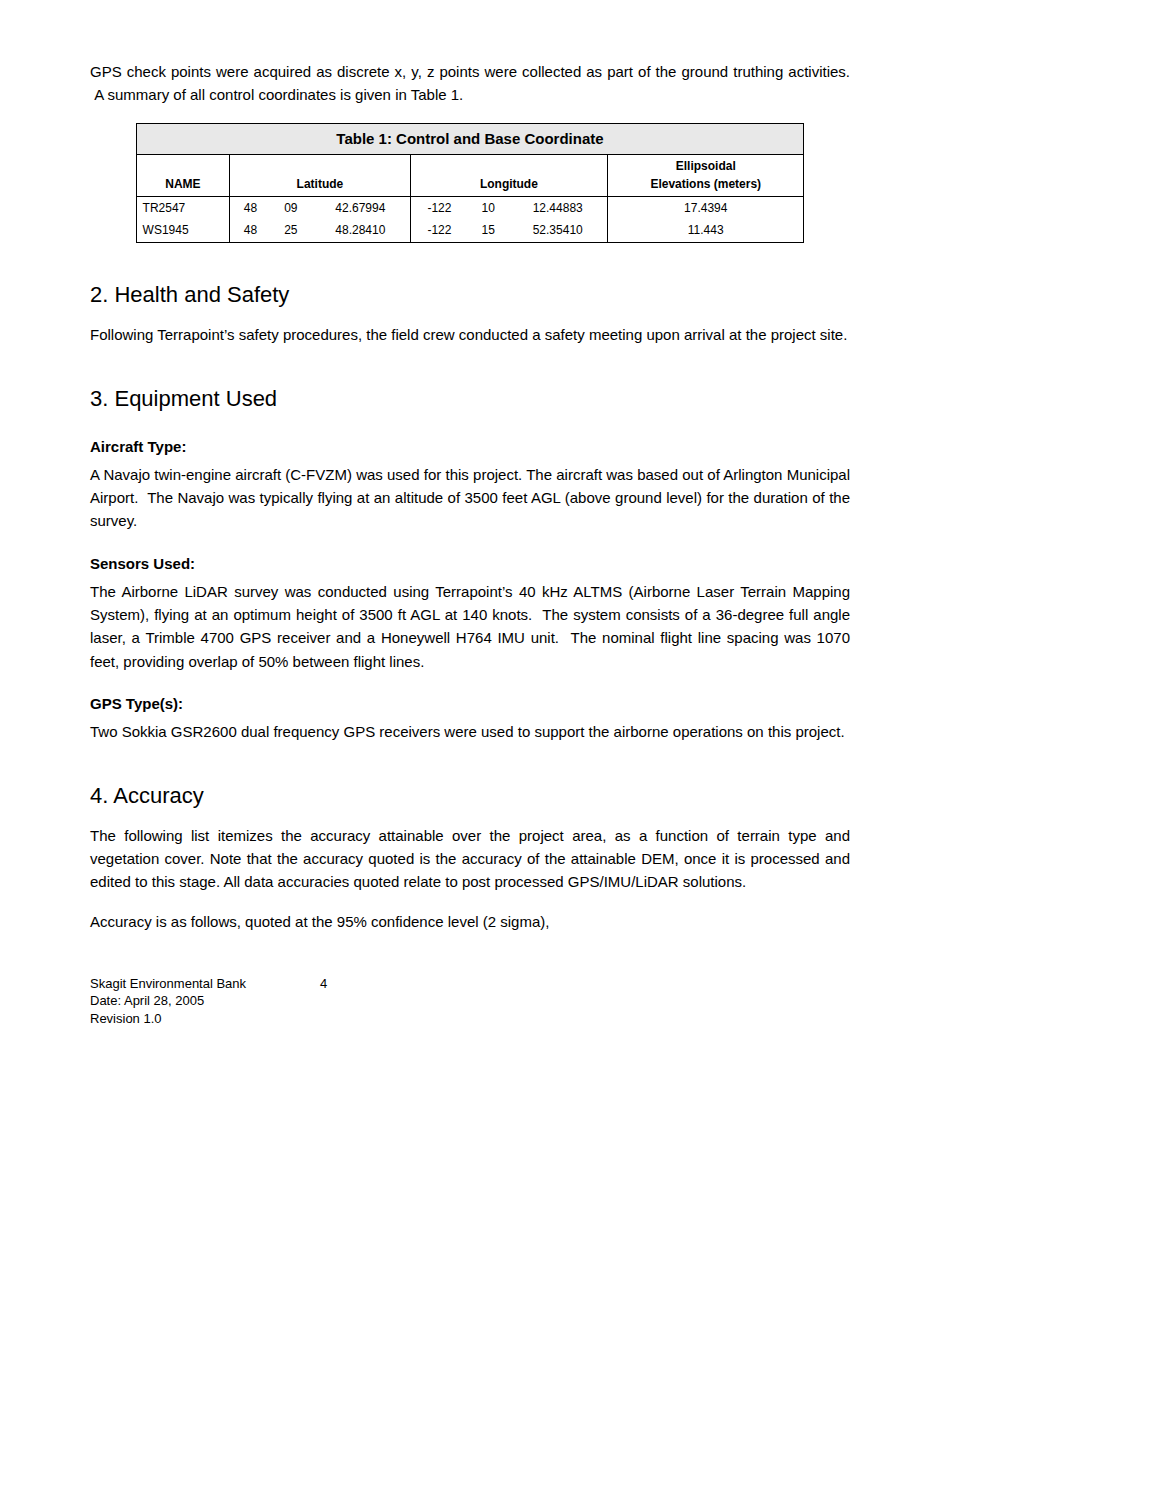GPS check points were acquired as discrete x, y, z points were collected as part of the ground truthing activities. A summary of all control coordinates is given in Table 1.
Table 1: Control and Base Coordinate
| NAME | Latitude | Longitude | Ellipsoidal Elevations (meters) |
| --- | --- | --- | --- |
| TR2547 | 48 | 09 | 42.67994 | -122 | 10 | 12.44883 | 17.4394 |
| WS1945 | 48 | 25 | 48.28410 | -122 | 15 | 52.35410 | 11.443 |
2. Health and Safety
Following Terrapoint’s safety procedures, the field crew conducted a safety meeting upon arrival at the project site.
3. Equipment Used
Aircraft Type:
A Navajo twin-engine aircraft (C-FVZM) was used for this project. The aircraft was based out of Arlington Municipal Airport. The Navajo was typically flying at an altitude of 3500 feet AGL (above ground level) for the duration of the survey.
Sensors Used:
The Airborne LiDAR survey was conducted using Terrapoint’s 40 kHz ALTMS (Airborne Laser Terrain Mapping System), flying at an optimum height of 3500 ft AGL at 140 knots. The system consists of a 36-degree full angle laser, a Trimble 4700 GPS receiver and a Honeywell H764 IMU unit. The nominal flight line spacing was 1070 feet, providing overlap of 50% between flight lines.
GPS Type(s):
Two Sokkia GSR2600 dual frequency GPS receivers were used to support the airborne operations on this project.
4. Accuracy
The following list itemizes the accuracy attainable over the project area, as a function of terrain type and vegetation cover. Note that the accuracy quoted is the accuracy of the attainable DEM, once it is processed and edited to this stage. All data accuracies quoted relate to post processed GPS/IMU/LiDAR solutions.
Accuracy is as follows, quoted at the 95% confidence level (2 sigma),
Skagit Environmental Bank4
Date: April 28, 2005
Revision 1.0